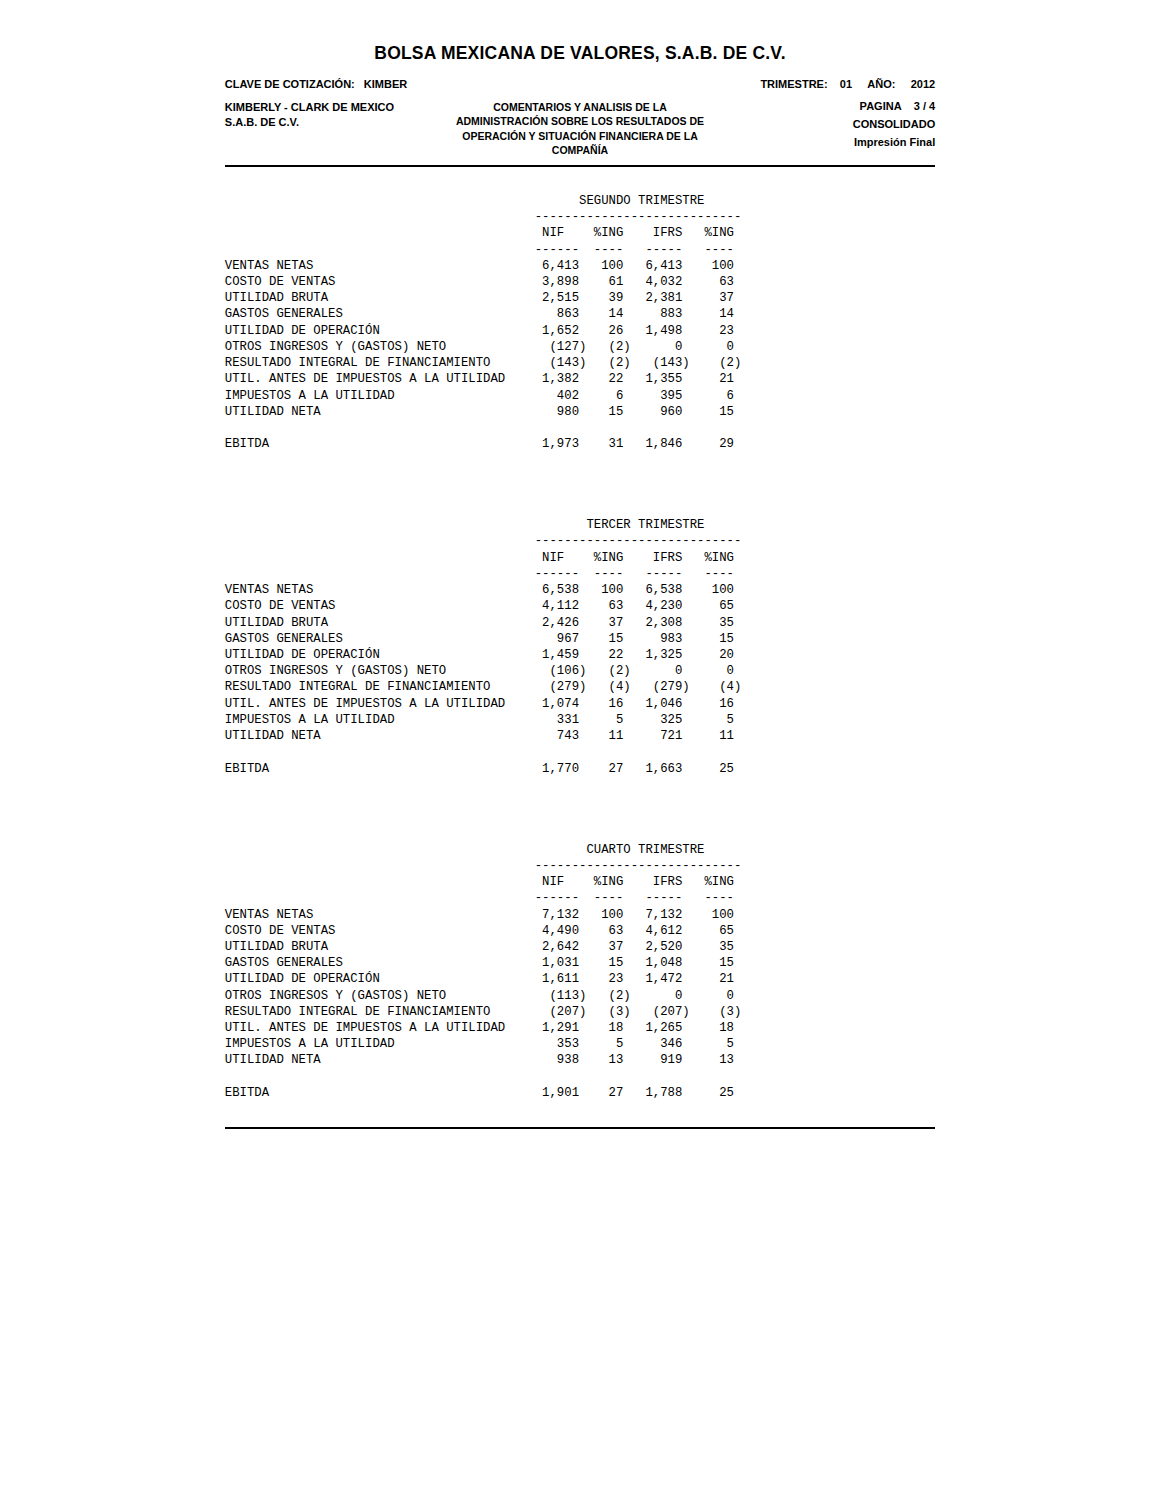BOLSA MEXICANA DE VALORES, S.A.B. DE C.V.
CLAVE DE COTIZACIÓN: KIMBER
TRIMESTRE: 01 AÑO: 2012
KIMBERLY - CLARK DE MEXICO
S.A.B. DE C.V.
COMENTARIOS Y ANALISIS DE LA
ADMINISTRACIÓN SOBRE LOS RESULTADOS DE
OPERACIÓN Y SITUACIÓN FINANCIERA DE LA
COMPAÑÍA
PAGINA 3 / 4
CONSOLIDADO
Impresión Final
                                                SEGUNDO TRIMESTRE
                                          ----------------------------
                                           NIF    %ING    IFRS   %ING
                                          ------  ----   -----   ----
VENTAS NETAS                               6,413   100   6,413    100
COSTO DE VENTAS                            3,898    61   4,032     63
UTILIDAD BRUTA                             2,515    39   2,381     37
GASTOS GENERALES                             863    14     883     14
UTILIDAD DE OPERACIÓN                      1,652    26   1,498     23
OTROS INGRESOS Y (GASTOS) NETO              (127)   (2)      0      0
RESULTADO INTEGRAL DE FINANCIAMIENTO        (143)   (2)   (143)    (2)
UTIL. ANTES DE IMPUESTOS A LA UTILIDAD     1,382    22   1,355     21
IMPUESTOS A LA UTILIDAD                      402     6     395      6
UTILIDAD NETA                                980    15     960     15

EBITDA                                     1,973    31   1,846     29




                                                 TERCER TRIMESTRE
                                          ----------------------------
                                           NIF    %ING    IFRS   %ING
                                          ------  ----   -----   ----
VENTAS NETAS                               6,538   100   6,538    100
COSTO DE VENTAS                            4,112    63   4,230     65
UTILIDAD BRUTA                             2,426    37   2,308     35
GASTOS GENERALES                             967    15     983     15
UTILIDAD DE OPERACIÓN                      1,459    22   1,325     20
OTROS INGRESOS Y (GASTOS) NETO              (106)   (2)      0      0
RESULTADO INTEGRAL DE FINANCIAMIENTO        (279)   (4)   (279)    (4)
UTIL. ANTES DE IMPUESTOS A LA UTILIDAD     1,074    16   1,046     16
IMPUESTOS A LA UTILIDAD                      331     5     325      5
UTILIDAD NETA                                743    11     721     11

EBITDA                                     1,770    27   1,663     25




                                                 CUARTO TRIMESTRE
                                          ----------------------------
                                           NIF    %ING    IFRS   %ING
                                          ------  ----   -----   ----
VENTAS NETAS                               7,132   100   7,132    100
COSTO DE VENTAS                            4,490    63   4,612     65
UTILIDAD BRUTA                             2,642    37   2,520     35
GASTOS GENERALES                           1,031    15   1,048     15
UTILIDAD DE OPERACIÓN                      1,611    23   1,472     21
OTROS INGRESOS Y (GASTOS) NETO              (113)   (2)      0      0
RESULTADO INTEGRAL DE FINANCIAMIENTO        (207)   (3)   (207)    (3)
UTIL. ANTES DE IMPUESTOS A LA UTILIDAD     1,291    18   1,265     18
IMPUESTOS A LA UTILIDAD                      353     5     346      5
UTILIDAD NETA                                938    13     919     13

EBITDA                                     1,901    27   1,788     25